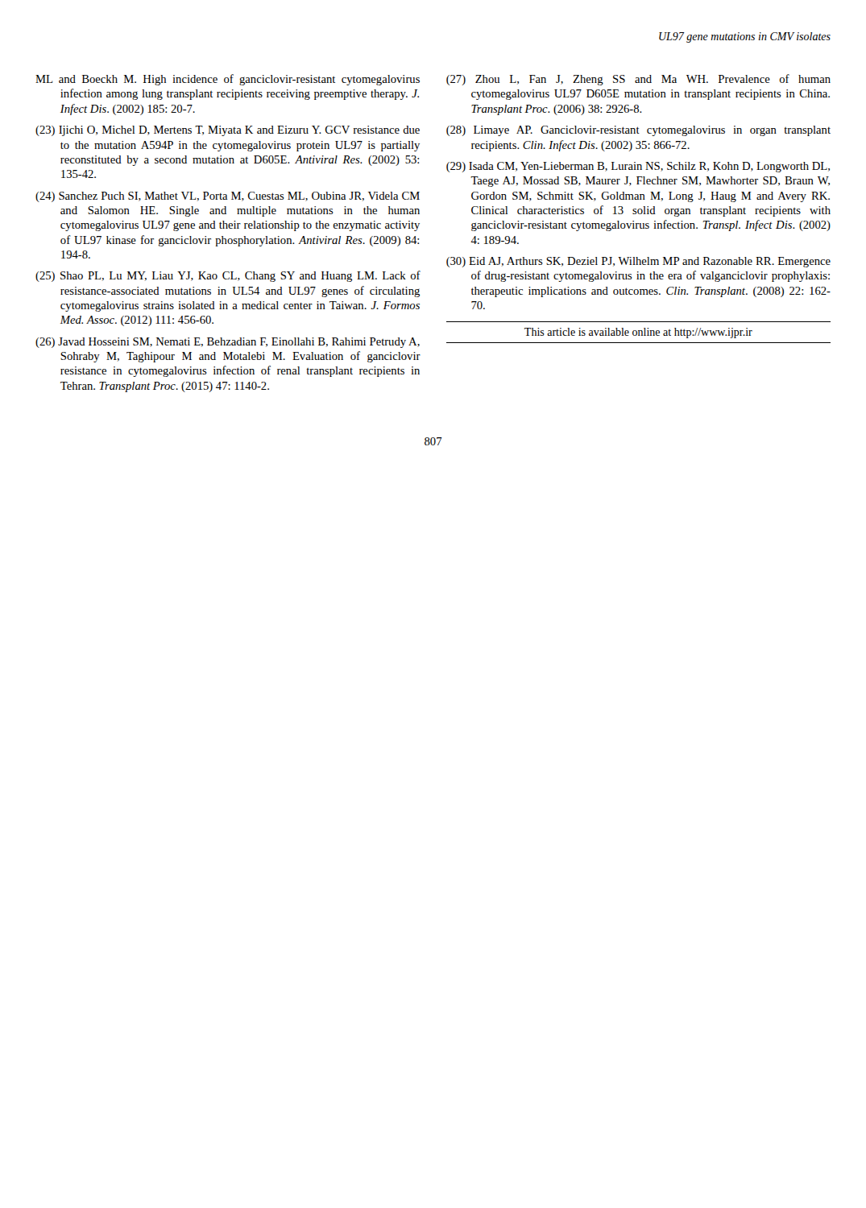UL97 gene mutations in CMV isolates
ML and Boeckh M. High incidence of ganciclovir-resistant cytomegalovirus infection among lung transplant recipients receiving preemptive therapy. J. Infect Dis. (2002) 185: 20-7.
(23) Ijichi O, Michel D, Mertens T, Miyata K and Eizuru Y. GCV resistance due to the mutation A594P in the cytomegalovirus protein UL97 is partially reconstituted by a second mutation at D605E. Antiviral Res. (2002) 53: 135-42.
(24) Sanchez Puch SI, Mathet VL, Porta M, Cuestas ML, Oubina JR, Videla CM and Salomon HE. Single and multiple mutations in the human cytomegalovirus UL97 gene and their relationship to the enzymatic activity of UL97 kinase for ganciclovir phosphorylation. Antiviral Res. (2009) 84: 194-8.
(25) Shao PL, Lu MY, Liau YJ, Kao CL, Chang SY and Huang LM. Lack of resistance-associated mutations in UL54 and UL97 genes of circulating cytomegalovirus strains isolated in a medical center in Taiwan. J. Formos Med. Assoc. (2012) 111: 456-60.
(26) Javad Hosseini SM, Nemati E, Behzadian F, Einollahi B, Rahimi Petrudy A, Sohraby M, Taghipour M and Motalebi M. Evaluation of ganciclovir resistance in cytomegalovirus infection of renal transplant recipients in Tehran. Transplant Proc. (2015) 47: 1140-2.
(27) Zhou L, Fan J, Zheng SS and Ma WH. Prevalence of human cytomegalovirus UL97 D605E mutation in transplant recipients in China. Transplant Proc. (2006) 38: 2926-8.
(28) Limaye AP. Ganciclovir-resistant cytomegalovirus in organ transplant recipients. Clin. Infect Dis. (2002) 35: 866-72.
(29) Isada CM, Yen-Lieberman B, Lurain NS, Schilz R, Kohn D, Longworth DL, Taege AJ, Mossad SB, Maurer J, Flechner SM, Mawhorter SD, Braun W, Gordon SM, Schmitt SK, Goldman M, Long J, Haug M and Avery RK. Clinical characteristics of 13 solid organ transplant recipients with ganciclovir-resistant cytomegalovirus infection. Transpl. Infect Dis. (2002) 4: 189-94.
(30) Eid AJ, Arthurs SK, Deziel PJ, Wilhelm MP and Razonable RR. Emergence of drug-resistant cytomegalovirus in the era of valganciclovir prophylaxis: therapeutic implications and outcomes. Clin. Transplant. (2008) 22: 162-70.
This article is available online at http://www.ijpr.ir
807